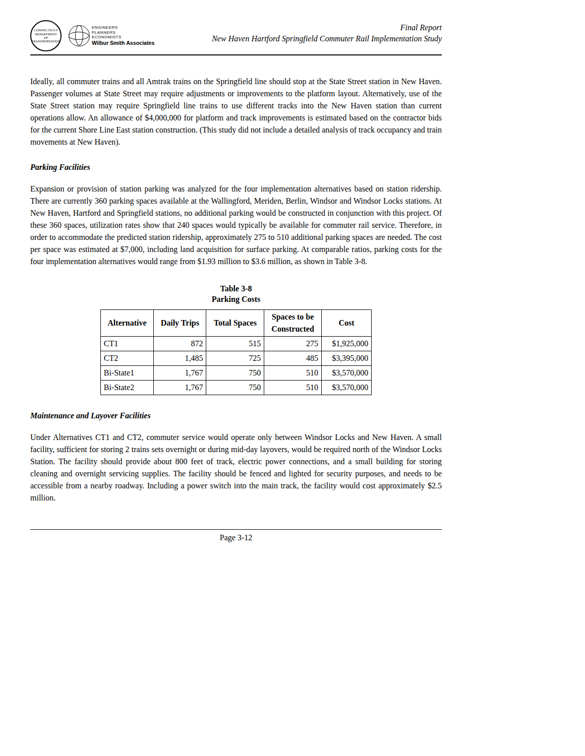CONNECTICUT
DEPARTMENT
OF
TRANSPORTATION
ENGINEERS
PLANNERS
ECONOMISTS
Wilbur Smith Associates
Final Report
New Haven Hartford Springfield Commuter Rail Implementation Study
Ideally, all commuter trains and all Amtrak trains on the Springfield line should stop at the State Street station in New Haven. Passenger volumes at State Street may require adjustments or improvements to the platform layout. Alternatively, use of the State Street station may require Springfield line trains to use different tracks into the New Haven station than current operations allow. An allowance of $4,000,000 for platform and track improvements is estimated based on the contractor bids for the current Shore Line East station construction. (This study did not include a detailed analysis of track occupancy and train movements at New Haven).
Parking Facilities
Expansion or provision of station parking was analyzed for the four implementation alternatives based on station ridership. There are currently 360 parking spaces available at the Wallingford, Meriden, Berlin, Windsor and Windsor Locks stations. At New Haven, Hartford and Springfield stations, no additional parking would be constructed in conjunction with this project. Of these 360 spaces, utilization rates show that 240 spaces would typically be available for commuter rail service. Therefore, in order to accommodate the predicted station ridership, approximately 275 to 510 additional parking spaces are needed. The cost per space was estimated at $7,000, including land acquisition for surface parking. At comparable ratios, parking costs for the four implementation alternatives would range from $1.93 million to $3.6 million, as shown in Table 3-8.
Table 3-8
Parking Costs
| Alternative | Daily Trips | Total Spaces | Spaces to be Constructed | Cost |
| --- | --- | --- | --- | --- |
| CT1 | 872 | 515 | 275 | $1,925,000 |
| CT2 | 1,485 | 725 | 485 | $3,395,000 |
| Bi-State1 | 1,767 | 750 | 510 | $3,570,000 |
| Bi-State2 | 1,767 | 750 | 510 | $3,570,000 |
Maintenance and Layover Facilities
Under Alternatives CT1 and CT2, commuter service would operate only between Windsor Locks and New Haven. A small facility, sufficient for storing 2 trains sets overnight or during mid-day layovers, would be required north of the Windsor Locks Station. The facility should provide about 800 feet of track, electric power connections, and a small building for storing cleaning and overnight servicing supplies. The facility should be fenced and lighted for security purposes, and needs to be accessible from a nearby roadway. Including a power switch into the main track, the facility would cost approximately $2.5 million.
Page 3-12